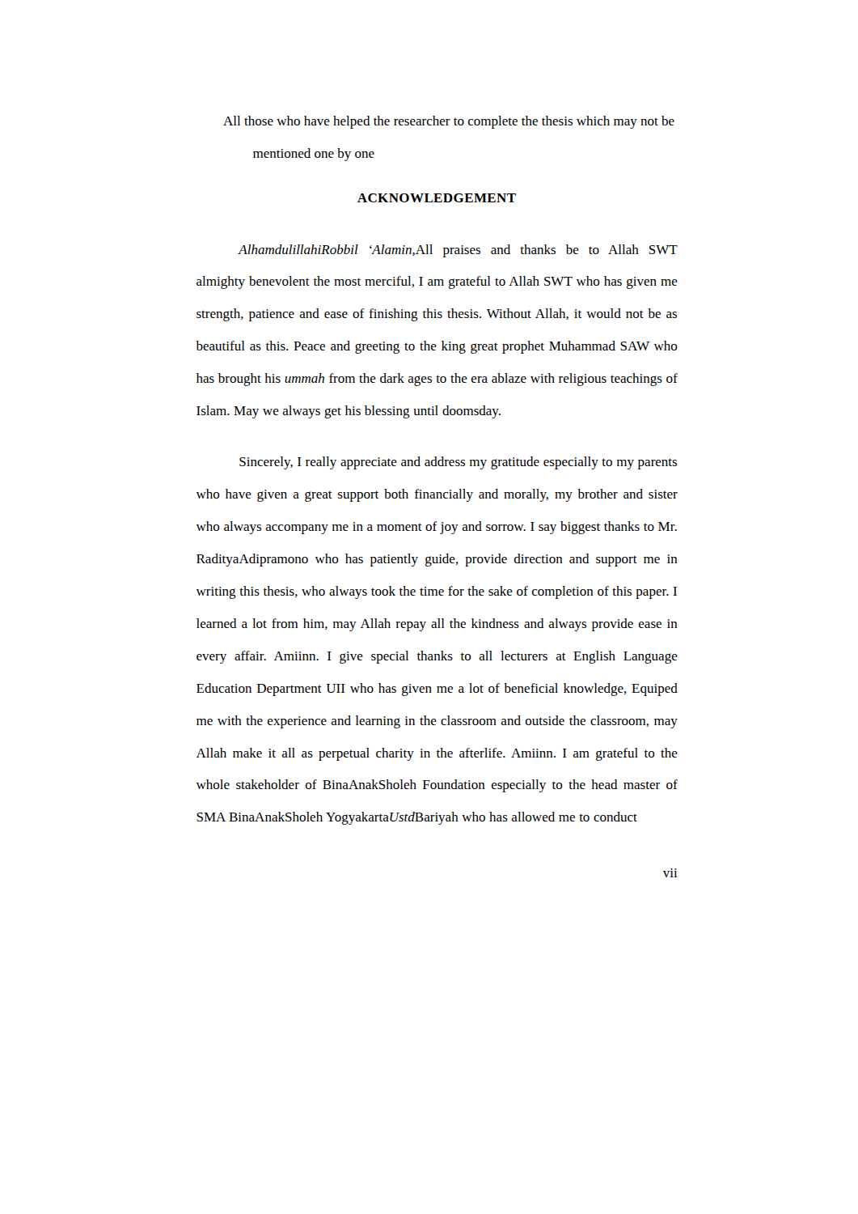All those who have helped the researcher to complete the thesis which may not be mentioned one by one
ACKNOWLEDGEMENT
AlhamdulillahiRobbil ‘Alamin, All praises and thanks be to Allah SWT almighty benevolent the most merciful, I am grateful to Allah SWT who has given me strength, patience and ease of finishing this thesis. Without Allah, it would not be as beautiful as this. Peace and greeting to the king great prophet Muhammad SAW who has brought his ummah from the dark ages to the era ablaze with religious teachings of Islam. May we always get his blessing until doomsday.
Sincerely, I really appreciate and address my gratitude especially to my parents who have given a great support both financially and morally, my brother and sister who always accompany me in a moment of joy and sorrow. I say biggest thanks to Mr. RadityaAdipramono who has patiently guide, provide direction and support me in writing this thesis, who always took the time for the sake of completion of this paper. I learned a lot from him, may Allah repay all the kindness and always provide ease in every affair. Amiinn. I give special thanks to all lecturers at English Language Education Department UII who has given me a lot of beneficial knowledge, Equiped me with the experience and learning in the classroom and outside the classroom, may Allah make it all as perpetual charity in the afterlife. Amiinn. I am grateful to the whole stakeholder of BinaAnakSholeh Foundation especially to the head master of SMA BinaAnakSholeh YogyakartaUstd Bariyah who has allowed me to conduct
vii